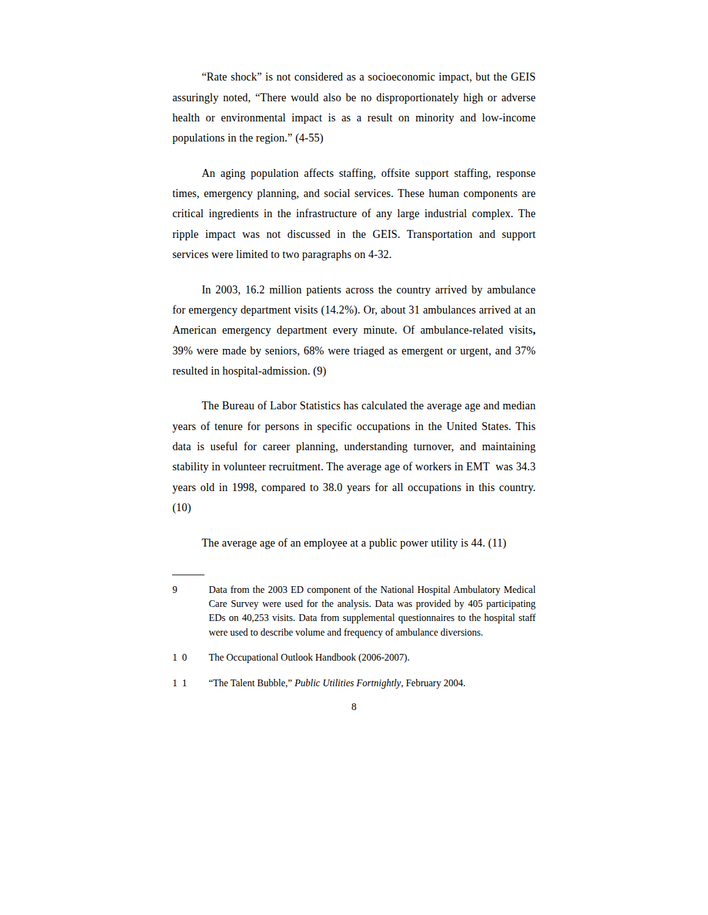“Rate shock” is not considered as a socioeconomic impact, but the GEIS assuringly noted, “There would also be no disproportionately high or adverse health or environmental impact is as a result on minority and low-income populations in the region.” (4-55)
An aging population affects staffing, offsite support staffing, response times, emergency planning, and social services. These human components are critical ingredients in the infrastructure of any large industrial complex. The ripple impact was not discussed in the GEIS. Transportation and support services were limited to two paragraphs on 4-32.
In 2003, 16.2 million patients across the country arrived by ambulance for emergency department visits (14.2%). Or, about 31 ambulances arrived at an American emergency department every minute. Of ambulance-related visits, 39% were made by seniors, 68% were triaged as emergent or urgent, and 37% resulted in hospital-admission. (9)
The Bureau of Labor Statistics has calculated the average age and median years of tenure for persons in specific occupations in the United States. This data is useful for career planning, understanding turnover, and maintaining stability in volunteer recruitment. The average age of workers in EMT was 34.3 years old in 1998, compared to 38.0 years for all occupations in this country. (10)
The average age of an employee at a public power utility is 44. (11)
9 Data from the 2003 ED component of the National Hospital Ambulatory Medical Care Survey were used for the analysis. Data was provided by 405 participating EDs on 40,253 visits. Data from supplemental questionnaires to the hospital staff were used to describe volume and frequency of ambulance diversions.
1 0 The Occupational Outlook Handbook (2006-2007).
1 1 “The Talent Bubble,” Public Utilities Fortnightly, February 2004.
8